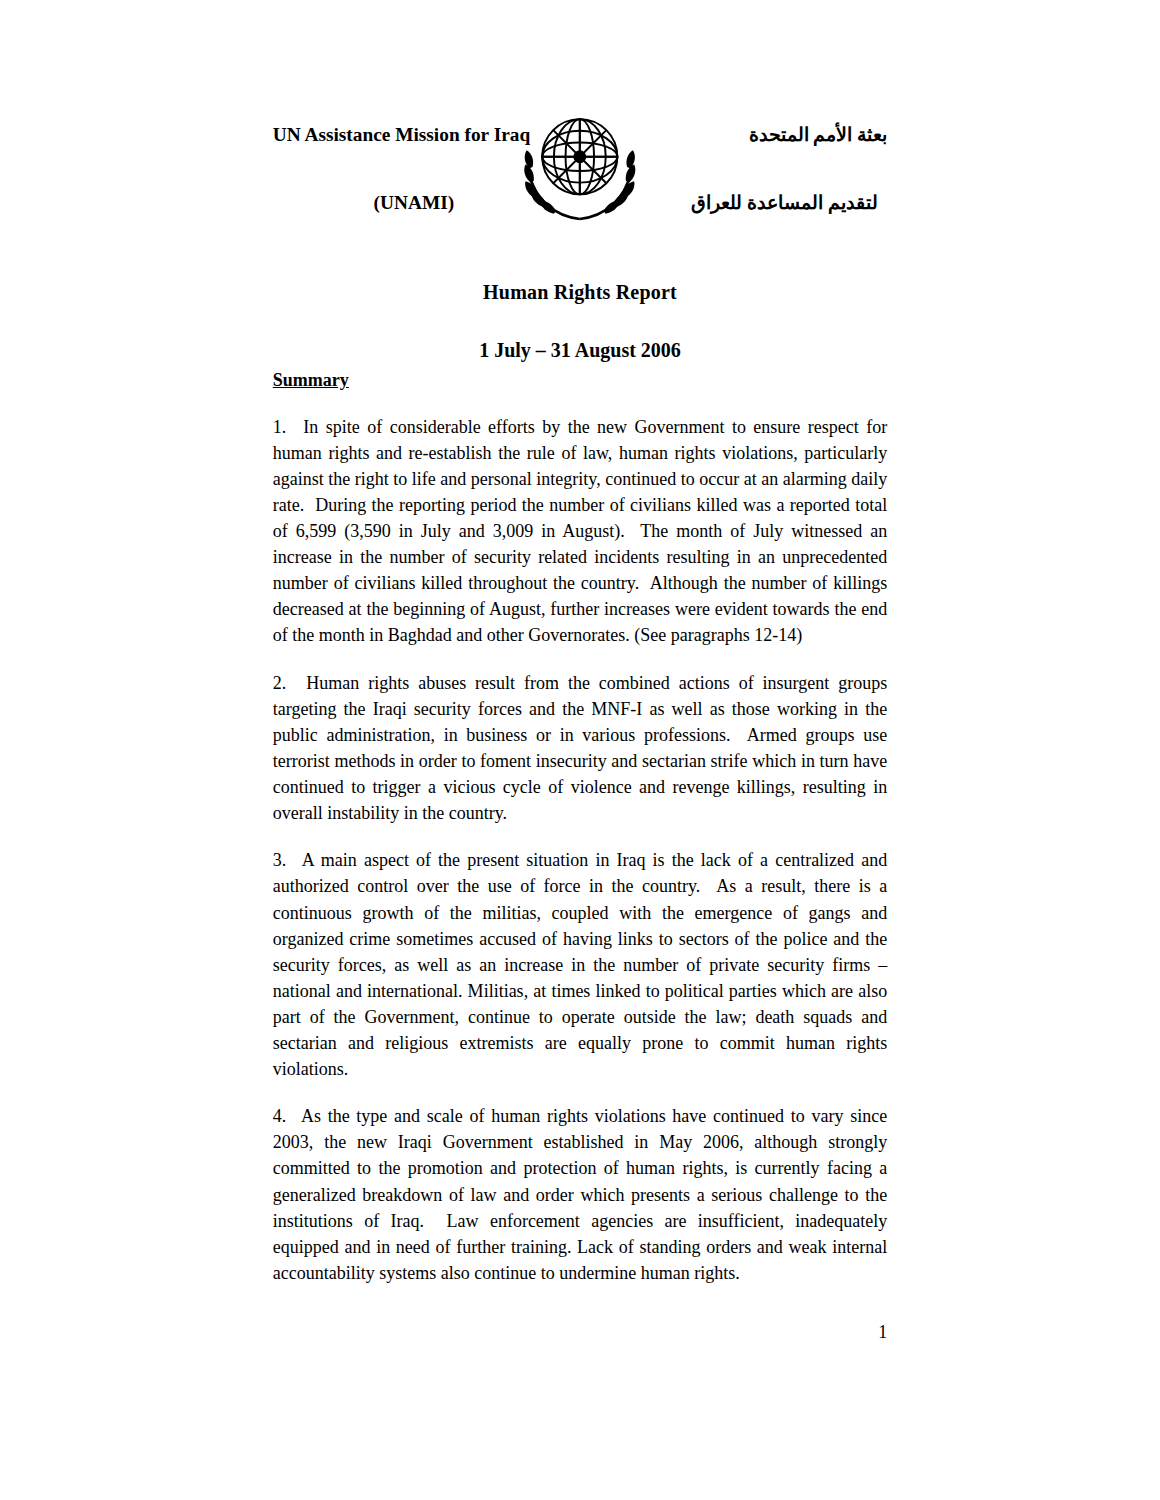UN Assistance Mission for Iraq
(UNAMI)
بعثة الأمم المتحدة
لتقديم المساعدة للعراق
Human Rights Report
1 July – 31 August 2006
Summary
1. In spite of considerable efforts by the new Government to ensure respect for human rights and re-establish the rule of law, human rights violations, particularly against the right to life and personal integrity, continued to occur at an alarming daily rate. During the reporting period the number of civilians killed was a reported total of 6,599 (3,590 in July and 3,009 in August). The month of July witnessed an increase in the number of security related incidents resulting in an unprecedented number of civilians killed throughout the country. Although the number of killings decreased at the beginning of August, further increases were evident towards the end of the month in Baghdad and other Governorates. (See paragraphs 12-14)
2. Human rights abuses result from the combined actions of insurgent groups targeting the Iraqi security forces and the MNF-I as well as those working in the public administration, in business or in various professions. Armed groups use terrorist methods in order to foment insecurity and sectarian strife which in turn have continued to trigger a vicious cycle of violence and revenge killings, resulting in overall instability in the country.
3. A main aspect of the present situation in Iraq is the lack of a centralized and authorized control over the use of force in the country. As a result, there is a continuous growth of the militias, coupled with the emergence of gangs and organized crime sometimes accused of having links to sectors of the police and the security forces, as well as an increase in the number of private security firms – national and international. Militias, at times linked to political parties which are also part of the Government, continue to operate outside the law; death squads and sectarian and religious extremists are equally prone to commit human rights violations.
4. As the type and scale of human rights violations have continued to vary since 2003, the new Iraqi Government established in May 2006, although strongly committed to the promotion and protection of human rights, is currently facing a generalized breakdown of law and order which presents a serious challenge to the institutions of Iraq. Law enforcement agencies are insufficient, inadequately equipped and in need of further training. Lack of standing orders and weak internal accountability systems also continue to undermine human rights.
1